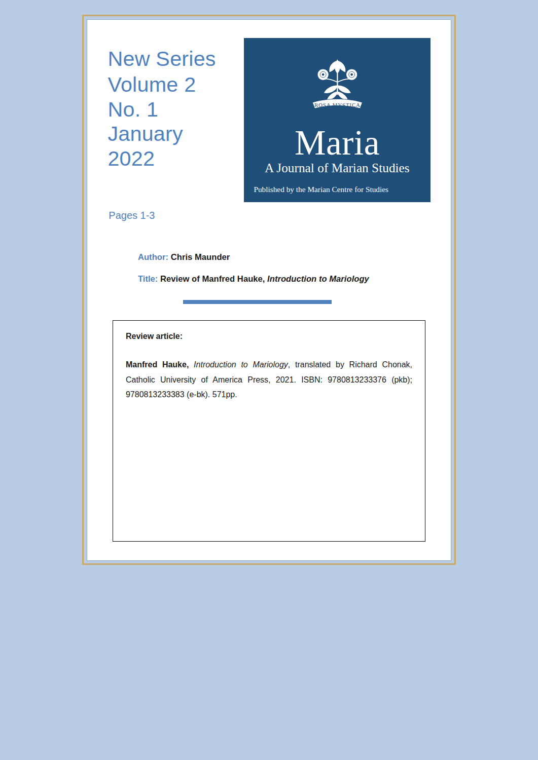New Series
Volume 2
No. 1
January
2022
ROSA MYSTICA
Maria
A Journal of Marian Studies
Published by the Marian Centre for Studies
Pages 1-3
Author: Chris Maunder
Title: Review of Manfred Hauke, Introduction to Mariology
Review article:
Manfred Hauke, Introduction to Mariology, translated by Richard Chonak, Catholic University of America Press, 2021. ISBN: 9780813233376 (pkb); 9780813233383 (e-bk). 571pp.